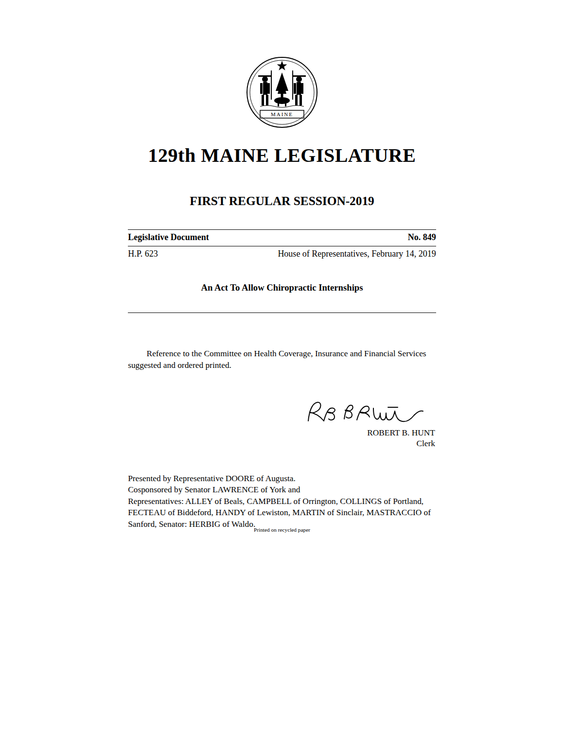MAINE
129th MAINE LEGISLATURE
FIRST REGULAR SESSION-2019
| Legislative Document | No. 849 |
| H.P. 623 | House of Representatives, February 14, 2019 |
An Act To Allow Chiropractic Internships
Reference to the Committee on Health Coverage, Insurance and Financial Services suggested and ordered printed.
ROBERT B. HUNT
Clerk
Presented by Representative DOORE of Augusta.
Cosponsored by Senator LAWRENCE of York and
Representatives: ALLEY of Beals, CAMPBELL of Orrington, COLLINGS of Portland, FECTEAU of Biddeford, HANDY of Lewiston, MARTIN of Sinclair, MASTRACCIO of Sanford, Senator: HERBIG of Waldo.
Printed on recycled paper